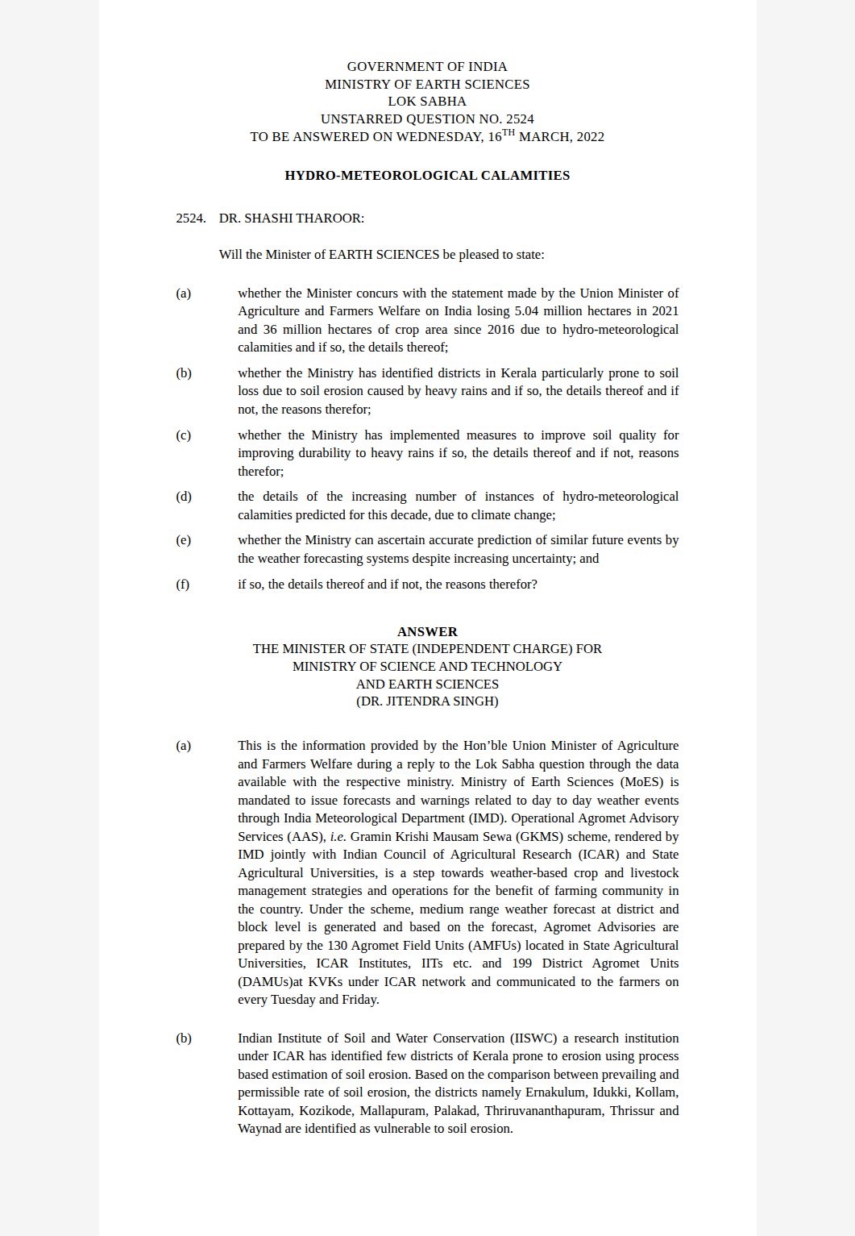GOVERNMENT OF INDIA
MINISTRY OF EARTH SCIENCES
LOK SABHA
UNSTARRED QUESTION NO. 2524
TO BE ANSWERED ON WEDNESDAY, 16TH MARCH, 2022
HYDRO-METEOROLOGICAL CALAMITIES
2524. DR. SHASHI THAROOR:
Will the Minister of EARTH SCIENCES be pleased to state:
(a) whether the Minister concurs with the statement made by the Union Minister of Agriculture and Farmers Welfare on India losing 5.04 million hectares in 2021 and 36 million hectares of crop area since 2016 due to hydro-meteorological calamities and if so, the details thereof;
(b) whether the Ministry has identified districts in Kerala particularly prone to soil loss due to soil erosion caused by heavy rains and if so, the details thereof and if not, the reasons therefor;
(c) whether the Ministry has implemented measures to improve soil quality for improving durability to heavy rains if so, the details thereof and if not, reasons therefor;
(d) the details of the increasing number of instances of hydro-meteorological calamities predicted for this decade, due to climate change;
(e) whether the Ministry can ascertain accurate prediction of similar future events by the weather forecasting systems despite increasing uncertainty; and
(f) if so, the details thereof and if not, the reasons therefor?
ANSWER
THE MINISTER OF STATE (INDEPENDENT CHARGE) FOR
MINISTRY OF SCIENCE AND TECHNOLOGY
AND EARTH SCIENCES
(DR. JITENDRA SINGH)
(a) This is the information provided by the Hon’ble Union Minister of Agriculture and Farmers Welfare during a reply to the Lok Sabha question through the data available with the respective ministry. Ministry of Earth Sciences (MoES) is mandated to issue forecasts and warnings related to day to day weather events through India Meteorological Department (IMD). Operational Agromet Advisory Services (AAS), i.e. Gramin Krishi Mausam Sewa (GKMS) scheme, rendered by IMD jointly with Indian Council of Agricultural Research (ICAR) and State Agricultural Universities, is a step towards weather-based crop and livestock management strategies and operations for the benefit of farming community in the country. Under the scheme, medium range weather forecast at district and block level is generated and based on the forecast, Agromet Advisories are prepared by the 130 Agromet Field Units (AMFUs) located in State Agricultural Universities, ICAR Institutes, IITs etc. and 199 District Agromet Units (DAMUs)at KVKs under ICAR network and communicated to the farmers on every Tuesday and Friday.
(b) Indian Institute of Soil and Water Conservation (IISWC) a research institution under ICAR has identified few districts of Kerala prone to erosion using process based estimation of soil erosion. Based on the comparison between prevailing and permissible rate of soil erosion, the districts namely Ernakulum, Idukki, Kollam, Kottayam, Kozikode, Mallapuram, Palakad, Thriruvananthapuram, Thrissur and Waynad are identified as vulnerable to soil erosion.